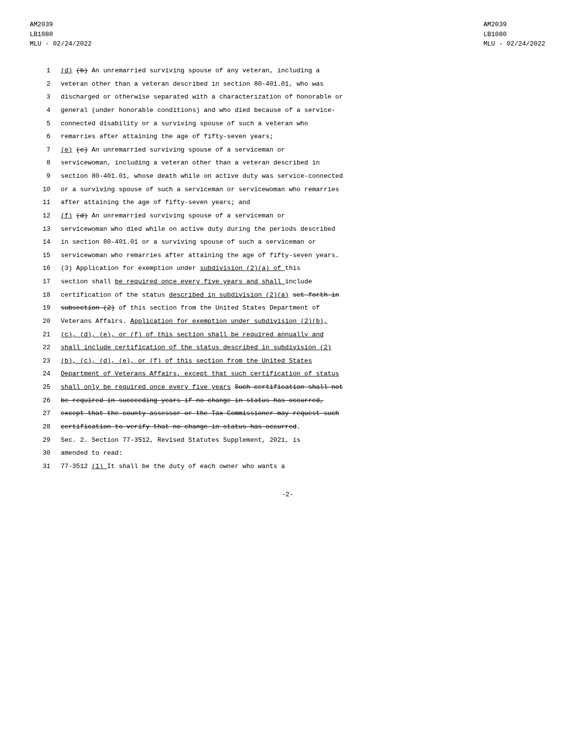AM2039 LB1080 MLU - 02/24/2022
AM2039 LB1080 MLU - 02/24/2022
1(d) (b) An unremarried surviving spouse of any veteran, including a
2 veteran other than a veteran described in section 80-401.01, who was
3 discharged or otherwise separated with a characterization of honorable or
4 general (under honorable conditions) and who died because of a service-
5 connected disability or a surviving spouse of such a veteran who
6 remarries after attaining the age of fifty-seven years;
7(e) (c) An unremarried surviving spouse of a serviceman or
8 servicewoman, including a veteran other than a veteran described in
9 section 80-401.01, whose death while on active duty was service-connected
10 or a surviving spouse of such a serviceman or servicewoman who remarries
11 after attaining the age of fifty-seven years; and
12(f) (d) An unremarried surviving spouse of a serviceman or
13 servicewoman who died while on active duty during the periods described
14 in section 80-401.01 or a surviving spouse of such a serviceman or
15 servicewoman who remarries after attaining the age of fifty-seven years.
16(3) Application for exemption under subdivision (2)(a) of this
17 section shall be required once every five years and shall include
18 certification of the status described in subdivision (2)(a) set forth in
19 subsection (2) of this section from the United States Department of
20 Veterans Affairs. Application for exemption under subdivision (2)(b),
21(c), (d), (e), or (f) of this section shall be required annually and
22 shall include certification of the status described in subdivision (2)
23(b), (c), (d), (e), or (f) of this section from the United States
24 Department of Veterans Affairs, except that such certification of status
25 shall only be required once every five years Such certification shall not
26 be required in succeeding years if no change in status has occurred,
27 except that the county assessor or the Tax Commissioner may request such
28 certification to verify that no change in status has occurred.
29 Sec. 2. Section 77-3512, Revised Statutes Supplement, 2021, is
30 amended to read:
3177-3512 (1) It shall be the duty of each owner who wants a
-2-